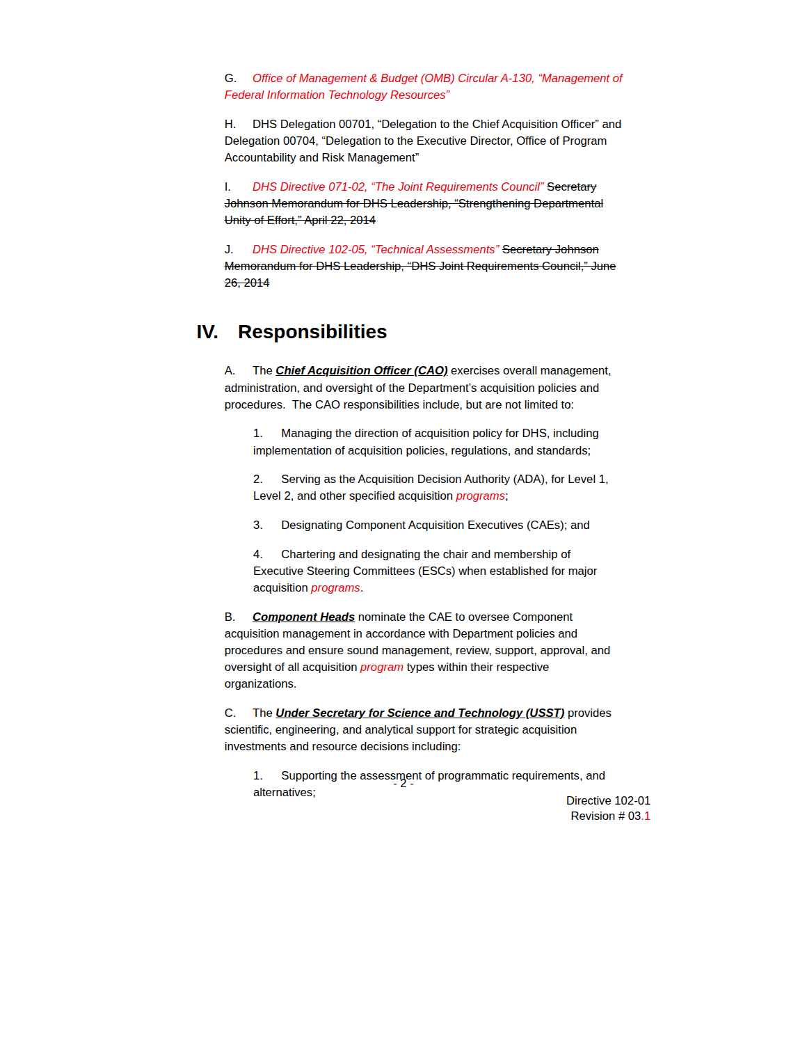G. Office of Management & Budget (OMB) Circular A-130, “Management of Federal Information Technology Resources”
H. DHS Delegation 00701, “Delegation to the Chief Acquisition Officer” and Delegation 00704, “Delegation to the Executive Director, Office of Program Accountability and Risk Management”
I. DHS Directive 071-02, “The Joint Requirements Council” Secretary Johnson Memorandum for DHS Leadership, “Strengthening Departmental Unity of Effort,” April 22, 2014
J. DHS Directive 102-05, “Technical Assessments” Secretary Johnson Memorandum for DHS Leadership, “DHS Joint Requirements Council,” June 26, 2014
IV. Responsibilities
A. The Chief Acquisition Officer (CAO) exercises overall management, administration, and oversight of the Department’s acquisition policies and procedures. The CAO responsibilities include, but are not limited to:
1. Managing the direction of acquisition policy for DHS, including implementation of acquisition policies, regulations, and standards;
2. Serving as the Acquisition Decision Authority (ADA), for Level 1, Level 2, and other specified acquisition programs;
3. Designating Component Acquisition Executives (CAEs); and
4. Chartering and designating the chair and membership of Executive Steering Committees (ESCs) when established for major acquisition programs.
B. Component Heads nominate the CAE to oversee Component acquisition management in accordance with Department policies and procedures and ensure sound management, review, support, approval, and oversight of all acquisition program types within their respective organizations.
C. The Under Secretary for Science and Technology (USST) provides scientific, engineering, and analytical support for strategic acquisition investments and resource decisions including:
1. Supporting the assessment of programmatic requirements, and alternatives;
- 2 -
Directive 102-01
Revision # 03.1